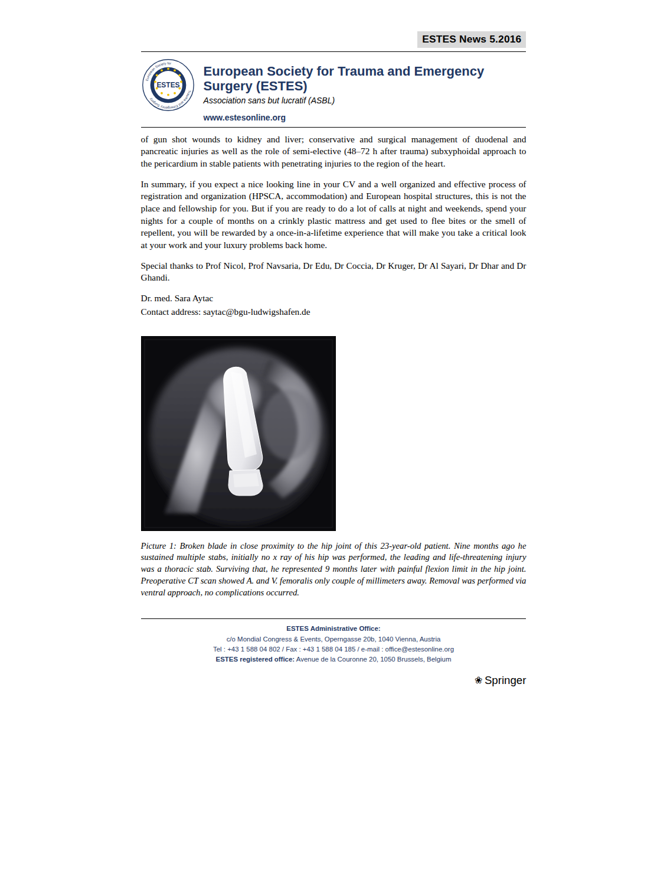ESTES News 5.2016
ESTES European Society for Trauma and Emergency Surgery
European Society for Trauma and Emergency Surgery (ESTES)
Association sans but lucratif (ASBL)
www.estesonline.org
of gun shot wounds to kidney and liver; conservative and surgical management of duodenal and pancreatic injuries as well as the role of semi-elective (48–72 h after trauma) subxyphoidal approach to the pericardium in stable patients with penetrating injuries to the region of the heart.
In summary, if you expect a nice looking line in your CV and a well organized and effective process of registration and organization (HPSCA, accommodation) and European hospital structures, this is not the place and fellowship for you. But if you are ready to do a lot of calls at night and weekends, spend your nights for a couple of months on a crinkly plastic mattress and get used to flee bites or the smell of repellent, you will be rewarded by a once-in-a-lifetime experience that will make you take a critical look at your work and your luxury problems back home.
Special thanks to Prof Nicol, Prof Navsaria, Dr Edu, Dr Coccia, Dr Kruger, Dr Al Sayari, Dr Dhar and Dr Ghandi.
Dr. med. Sara Aytac
Contact address: saytac@bgu-ludwigshafen.de
Picture 1: Broken blade in close proximity to the hip joint of this 23-year-old patient. Nine months ago he sustained multiple stabs, initially no x ray of his hip was performed, the leading and life-threatening injury was a thoracic stab. Surviving that, he represented 9 months later with painful flexion limit in the hip joint. Preoperative CT scan showed A. and V. femoralis only couple of millimeters away. Removal was performed via ventral approach, no complications occurred.
ESTES Administrative Office:
c/o Mondial Congress & Events, Operngasse 20b, 1040 Vienna, Austria
Tel : +43 1 588 04 802 / Fax : +43 1 588 04 185 / e-mail : office@estesonline.org
ESTES registered office: Avenue de la Couronne 20, 1050 Brussels, Belgium
❀Springer